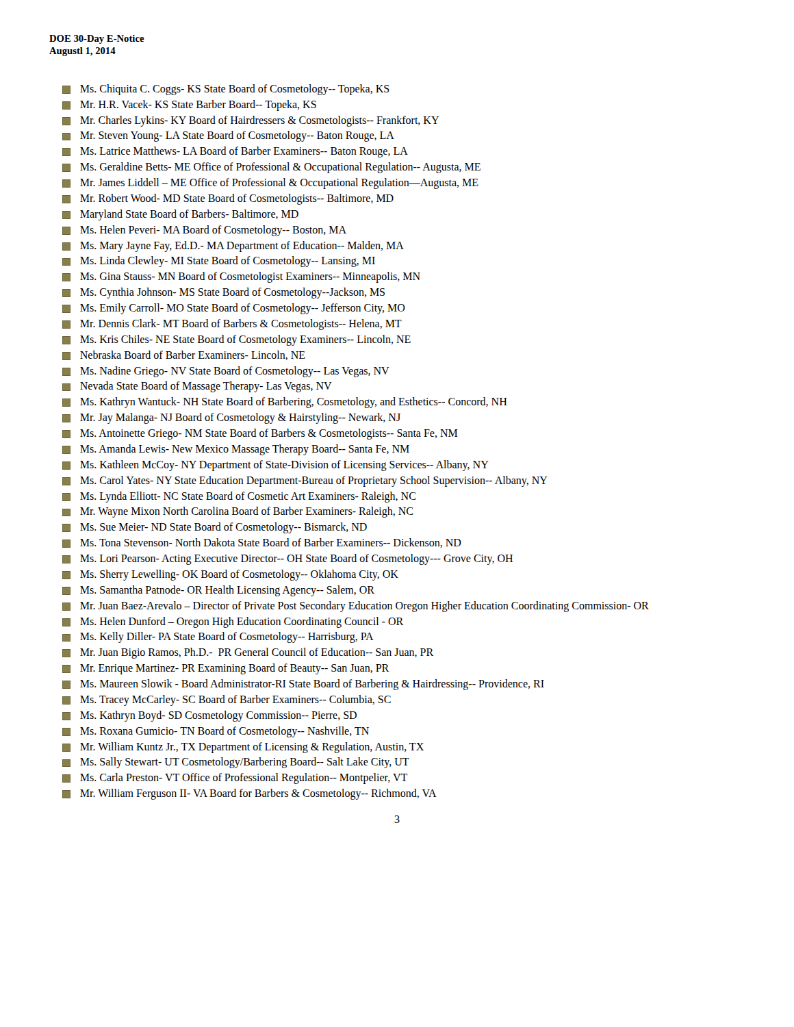DOE 30-Day E-Notice
Augustl 1, 2014
Ms. Chiquita C. Coggs- KS State Board of Cosmetology-- Topeka, KS
Mr. H.R. Vacek- KS State Barber Board-- Topeka, KS
Mr. Charles Lykins- KY Board of Hairdressers & Cosmetologists-- Frankfort, KY
Mr. Steven Young- LA State Board of Cosmetology-- Baton Rouge, LA
Ms. Latrice Matthews- LA Board of Barber Examiners-- Baton Rouge, LA
Ms. Geraldine Betts- ME Office of Professional & Occupational Regulation-- Augusta, ME
Mr. James Liddell – ME Office of Professional & Occupational Regulation—Augusta, ME
Mr. Robert Wood- MD State Board of Cosmetologists-- Baltimore, MD
Maryland State Board of Barbers- Baltimore, MD
Ms. Helen Peveri- MA Board of Cosmetology-- Boston, MA
Ms. Mary Jayne Fay, Ed.D.- MA Department of Education-- Malden, MA
Ms. Linda Clewley- MI State Board of Cosmetology-- Lansing, MI
Ms. Gina Stauss- MN Board of Cosmetologist Examiners-- Minneapolis, MN
Ms. Cynthia Johnson- MS State Board of Cosmetology--Jackson, MS
Ms. Emily Carroll- MO State Board of Cosmetology-- Jefferson City, MO
Mr. Dennis Clark- MT Board of Barbers & Cosmetologists-- Helena, MT
Ms. Kris Chiles- NE State Board of Cosmetology Examiners-- Lincoln, NE
Nebraska Board of Barber Examiners- Lincoln, NE
Ms. Nadine Griego- NV State Board of Cosmetology-- Las Vegas, NV
Nevada State Board of Massage Therapy- Las Vegas, NV
Ms. Kathryn Wantuck- NH State Board of Barbering, Cosmetology, and Esthetics-- Concord, NH
Mr. Jay Malanga- NJ Board of Cosmetology & Hairstyling-- Newark, NJ
Ms. Antoinette Griego- NM State Board of Barbers & Cosmetologists-- Santa Fe, NM
Ms. Amanda Lewis- New Mexico Massage Therapy Board-- Santa Fe, NM
Ms. Kathleen McCoy- NY Department of State-Division of Licensing Services-- Albany, NY
Ms. Carol Yates- NY State Education Department-Bureau of Proprietary School Supervision-- Albany, NY
Ms. Lynda Elliott- NC State Board of Cosmetic Art Examiners- Raleigh, NC
Mr. Wayne Mixon North Carolina Board of Barber Examiners- Raleigh, NC
Ms. Sue Meier- ND State Board of Cosmetology-- Bismarck, ND
Ms. Tona Stevenson- North Dakota State Board of Barber Examiners-- Dickenson, ND
Ms. Lori Pearson- Acting Executive Director-- OH State Board of Cosmetology--- Grove City, OH
Ms. Sherry Lewelling- OK Board of Cosmetology-- Oklahoma City, OK
Ms. Samantha Patnode- OR Health Licensing Agency-- Salem, OR
Mr. Juan Baez-Arevalo – Director of Private Post Secondary Education Oregon Higher Education Coordinating Commission- OR
Ms. Helen Dunford – Oregon High Education Coordinating Council - OR
Ms. Kelly Diller- PA State Board of Cosmetology-- Harrisburg, PA
Mr. Juan Bigio Ramos, Ph.D.- PR General Council of Education-- San Juan, PR
Mr. Enrique Martinez- PR Examining Board of Beauty-- San Juan, PR
Ms. Maureen Slowik - Board Administrator-RI State Board of Barbering & Hairdressing-- Providence, RI
Ms. Tracey McCarley- SC Board of Barber Examiners-- Columbia, SC
Ms. Kathryn Boyd- SD Cosmetology Commission-- Pierre, SD
Ms. Roxana Gumicio- TN Board of Cosmetology-- Nashville, TN
Mr. William Kuntz Jr., TX Department of Licensing & Regulation, Austin, TX
Ms. Sally Stewart- UT Cosmetology/Barbering Board-- Salt Lake City, UT
Ms. Carla Preston- VT Office of Professional Regulation-- Montpelier, VT
Mr. William Ferguson II- VA Board for Barbers & Cosmetology-- Richmond, VA
3